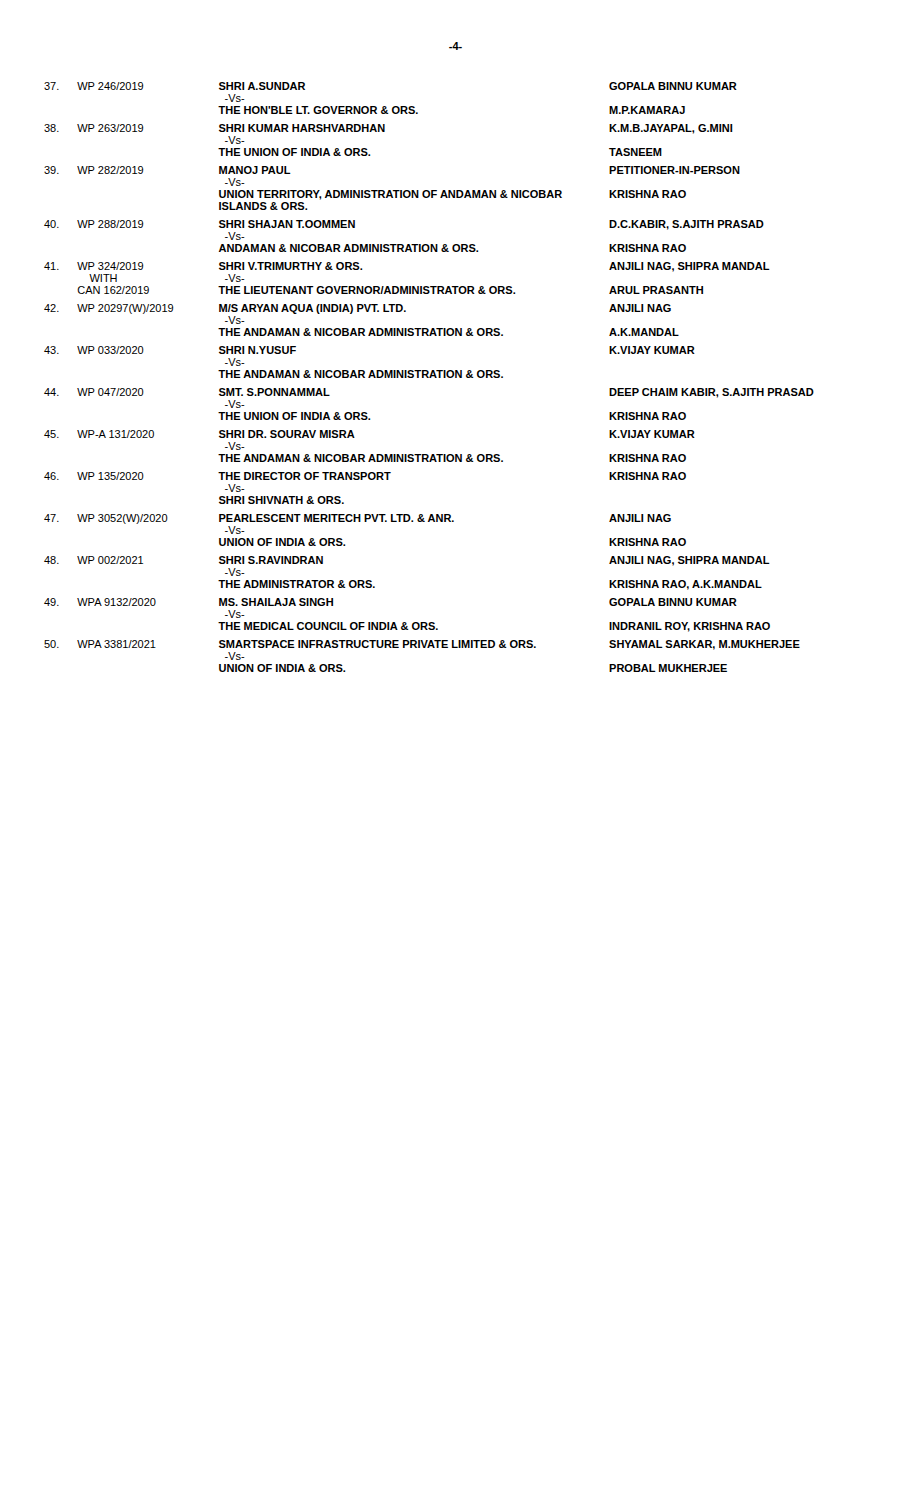-4-
| 37. | WP 246/2019 | SHRI A.SUNDAR -Vs- THE HON'BLE LT. GOVERNOR & ORS. | GOPALA BINNU KUMAR M.P.KAMARAJ |
| 38. | WP 263/2019 | SHRI KUMAR HARSHVARDHAN -Vs- THE UNION OF INDIA & ORS. | K.M.B.JAYAPAL, G.MINI TASNEEM |
| 39. | WP 282/2019 | MANOJ PAUL -Vs- UNION TERRITORY, ADMINISTRATION OF ANDAMAN & NICOBAR ISLANDS & ORS. | PETITIONER-IN-PERSON KRISHNA RAO |
| 40. | WP 288/2019 | SHRI SHAJAN T.OOMMEN -Vs- ANDAMAN & NICOBAR ADMINISTRATION & ORS. | D.C.KABIR, S.AJITH PRASAD KRISHNA RAO |
| 41. | WP 324/2019 WITH CAN 162/2019 | SHRI V.TRIMURTHY & ORS. -Vs- THE LIEUTENANT GOVERNOR/ADMINISTRATOR & ORS. | ANJILI NAG, SHIPRA MANDAL ARUL PRASANTH |
| 42. | WP 20297(W)/2019 | M/S ARYAN AQUA (INDIA) PVT. LTD. -Vs- THE ANDAMAN & NICOBAR ADMINISTRATION & ORS. | ANJILI NAG A.K.MANDAL |
| 43. | WP 033/2020 | SHRI N.YUSUF -Vs- THE ANDAMAN & NICOBAR ADMINISTRATION & ORS. | K.VIJAY KUMAR |
| 44. | WP 047/2020 | SMT. S.PONNAMMAL -Vs- THE UNION OF INDIA & ORS. | DEEP CHAIM KABIR, S.AJITH PRASAD KRISHNA RAO |
| 45. | WP-A 131/2020 | SHRI DR. SOURAV MISRA -Vs- THE ANDAMAN & NICOBAR ADMINISTRATION & ORS. | K.VIJAY KUMAR KRISHNA RAO |
| 46. | WP 135/2020 | THE DIRECTOR OF TRANSPORT -Vs- SHRI SHIVNATH & ORS. | KRISHNA RAO |
| 47. | WP 3052(W)/2020 | PEARLESCENT MERITECH PVT. LTD. & ANR. -Vs- UNION OF INDIA & ORS. | ANJILI NAG KRISHNA RAO |
| 48. | WP 002/2021 | SHRI S.RAVINDRAN -Vs- THE ADMINISTRATOR & ORS. | ANJILI NAG, SHIPRA MANDAL KRISHNA RAO, A.K.MANDAL |
| 49. | WPA 9132/2020 | MS. SHAILAJA SINGH -Vs- THE MEDICAL COUNCIL OF INDIA & ORS. | GOPALA BINNU KUMAR INDRANIL ROY, KRISHNA RAO |
| 50. | WPA 3381/2021 | SMARTSPACE INFRASTRUCTURE PRIVATE LIMITED & ORS. -Vs- UNION OF INDIA & ORS. | SHYAMAL SARKAR, M.MUKHERJEE PROBAL MUKHERJEE |